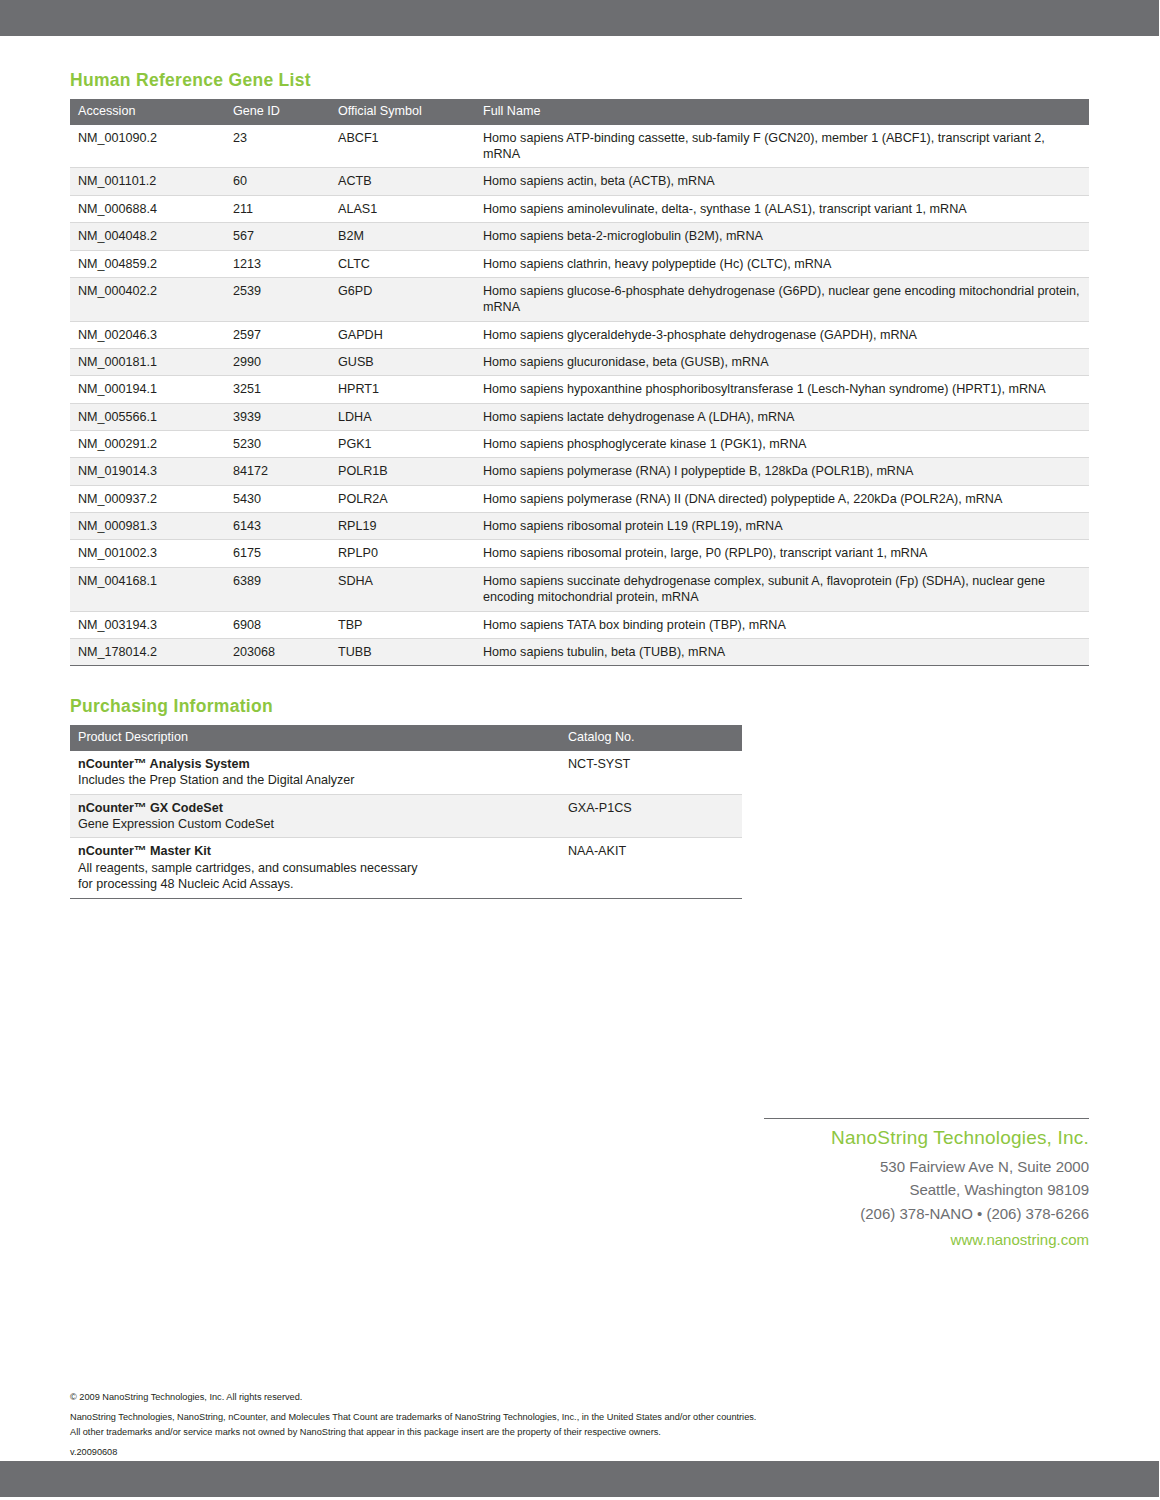Human Reference Gene List
| Accession | Gene ID | Official Symbol | Full Name |
| --- | --- | --- | --- |
| NM_001090.2 | 23 | ABCF1 | Homo sapiens ATP-binding cassette, sub-family F (GCN20), member 1 (ABCF1), transcript variant 2, mRNA |
| NM_001101.2 | 60 | ACTB | Homo sapiens actin, beta (ACTB), mRNA |
| NM_000688.4 | 211 | ALAS1 | Homo sapiens aminolevulinate, delta-, synthase 1 (ALAS1), transcript variant 1, mRNA |
| NM_004048.2 | 567 | B2M | Homo sapiens beta-2-microglobulin (B2M), mRNA |
| NM_004859.2 | 1213 | CLTC | Homo sapiens clathrin, heavy polypeptide (Hc) (CLTC), mRNA |
| NM_000402.2 | 2539 | G6PD | Homo sapiens glucose-6-phosphate dehydrogenase (G6PD), nuclear gene encoding mitochondrial protein, mRNA |
| NM_002046.3 | 2597 | GAPDH | Homo sapiens glyceraldehyde-3-phosphate dehydrogenase (GAPDH), mRNA |
| NM_000181.1 | 2990 | GUSB | Homo sapiens glucuronidase, beta (GUSB), mRNA |
| NM_000194.1 | 3251 | HPRT1 | Homo sapiens hypoxanthine phosphoribosyltransferase 1 (Lesch-Nyhan syndrome) (HPRT1), mRNA |
| NM_005566.1 | 3939 | LDHA | Homo sapiens lactate dehydrogenase A (LDHA), mRNA |
| NM_000291.2 | 5230 | PGK1 | Homo sapiens phosphoglycerate kinase 1 (PGK1), mRNA |
| NM_019014.3 | 84172 | POLR1B | Homo sapiens polymerase (RNA) I polypeptide B, 128kDa (POLR1B), mRNA |
| NM_000937.2 | 5430 | POLR2A | Homo sapiens polymerase (RNA) II (DNA directed) polypeptide A, 220kDa (POLR2A), mRNA |
| NM_000981.3 | 6143 | RPL19 | Homo sapiens ribosomal protein L19 (RPL19), mRNA |
| NM_001002.3 | 6175 | RPLP0 | Homo sapiens ribosomal protein, large, P0 (RPLP0), transcript variant 1, mRNA |
| NM_004168.1 | 6389 | SDHA | Homo sapiens succinate dehydrogenase complex, subunit A, flavoprotein (Fp) (SDHA), nuclear gene encoding mitochondrial protein, mRNA |
| NM_003194.3 | 6908 | TBP | Homo sapiens TATA box binding protein (TBP), mRNA |
| NM_178014.2 | 203068 | TUBB | Homo sapiens tubulin, beta (TUBB), mRNA |
Purchasing Information
| Product Description | Catalog No. |
| --- | --- |
| nCounter™ Analysis System Includes the Prep Station and the Digital Analyzer | NCT-SYST |
| nCounter™ GX CodeSet Gene Expression Custom CodeSet | GXA-P1CS |
| nCounter™ Master Kit All reagents, sample cartridges, and consumables necessary for processing 48 Nucleic Acid Assays. | NAA-AKIT |
NanoString Technologies, Inc.
530 Fairview Ave N, Suite 2000
Seattle, Washington 98109
(206) 378-NANO • (206) 378-6266
www.nanostring.com
© 2009 NanoString Technologies, Inc. All rights reserved.
NanoString Technologies, NanoString, nCounter, and Molecules That Count are trademarks of NanoString Technologies, Inc., in the United States and/or other countries.
All other trademarks and/or service marks not owned by NanoString that appear in this package insert are the property of their respective owners.
v.20090608